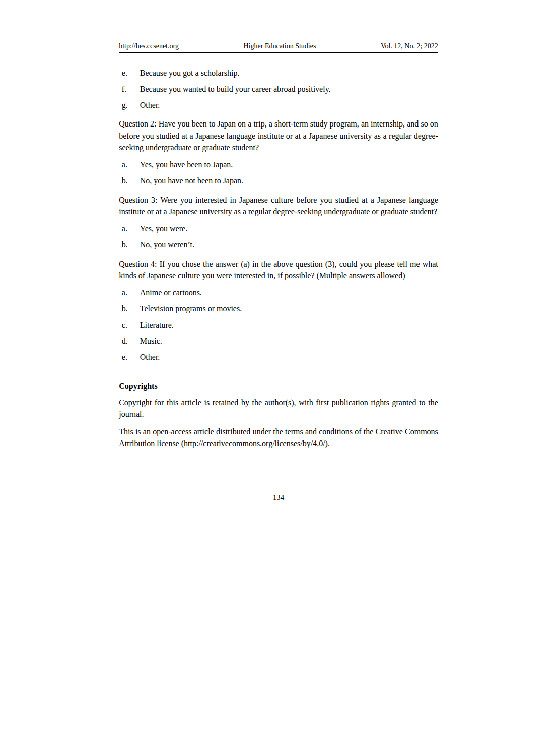http://hes.ccsenet.org Higher Education Studies Vol. 12, No. 2; 2022
e. Because you got a scholarship.
f. Because you wanted to build your career abroad positively.
g. Other.
Question 2: Have you been to Japan on a trip, a short-term study program, an internship, and so on before you studied at a Japanese language institute or at a Japanese university as a regular degree-seeking undergraduate or graduate student?
a. Yes, you have been to Japan.
b. No, you have not been to Japan.
Question 3: Were you interested in Japanese culture before you studied at a Japanese language institute or at a Japanese university as a regular degree-seeking undergraduate or graduate student?
a. Yes, you were.
b. No, you weren’t.
Question 4: If you chose the answer (a) in the above question (3), could you please tell me what kinds of Japanese culture you were interested in, if possible? (Multiple answers allowed)
a. Anime or cartoons.
b. Television programs or movies.
c. Literature.
d. Music.
e. Other.
Copyrights
Copyright for this article is retained by the author(s), with first publication rights granted to the journal.
This is an open-access article distributed under the terms and conditions of the Creative Commons Attribution license (http://creativecommons.org/licenses/by/4.0/).
134